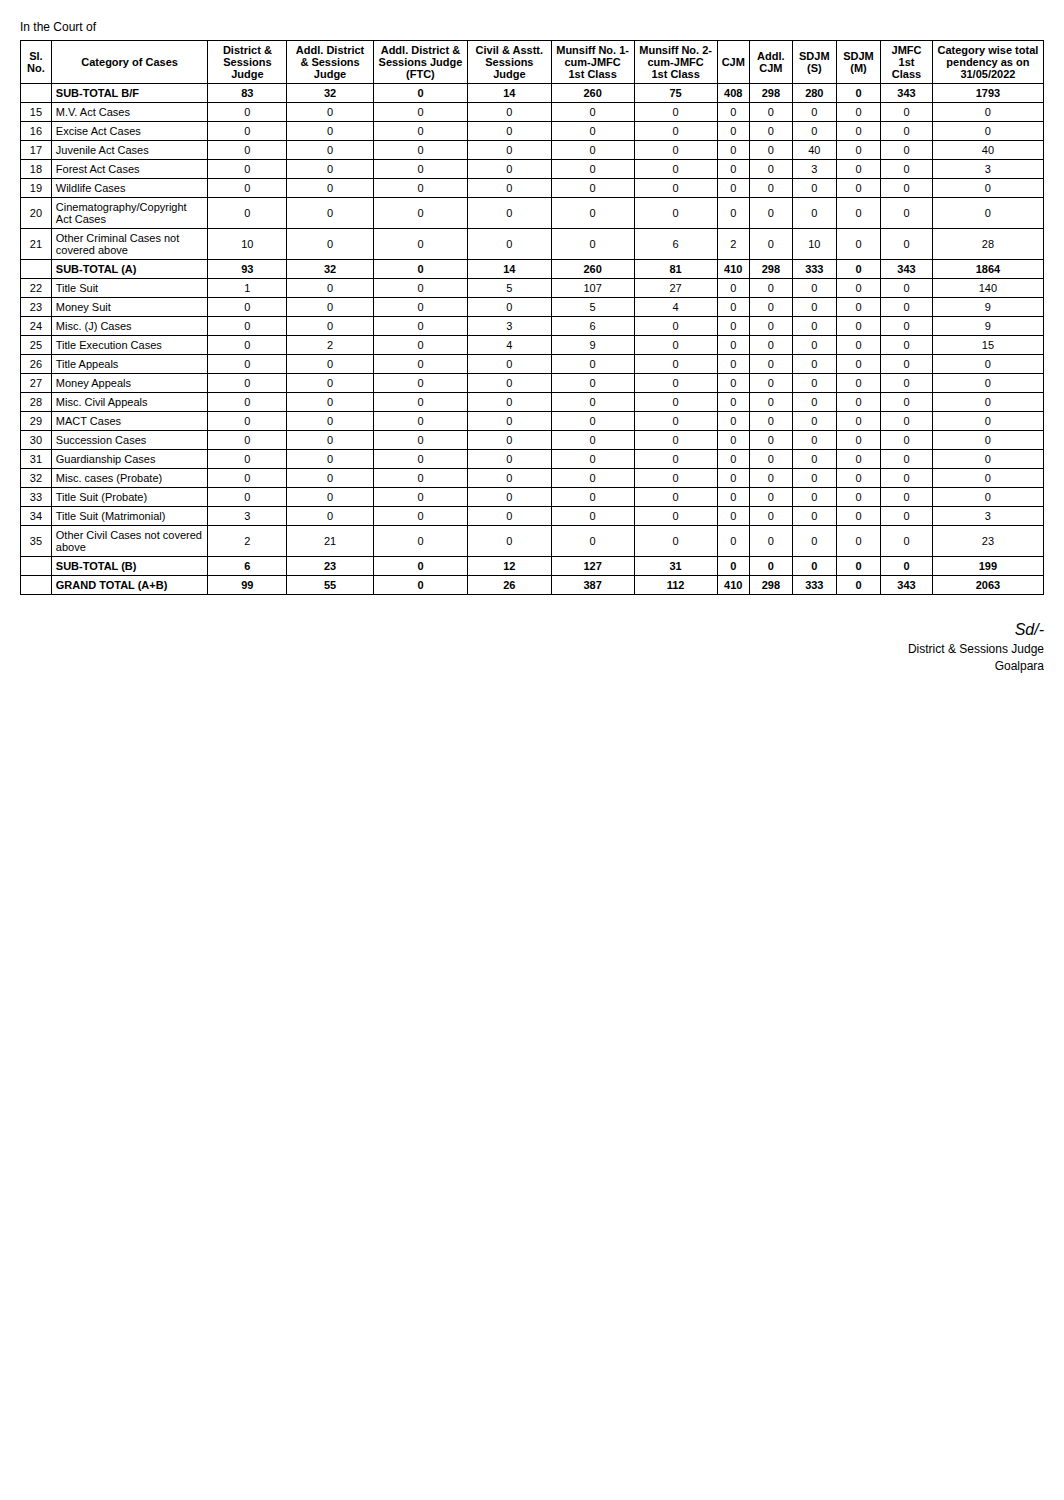In the Court of
| Sl. No. | Category of Cases | District & Sessions Judge | Addl. District & Sessions Judge | Addl. District & Sessions Judge (FTC) | Civil & Asstt. Sessions Judge | Munsiff No. 1-cum-JMFC 1st Class | Munsiff No. 2-cum-JMFC 1st Class | CJM | Addl. CJM | SDJM (S) | SDJM (M) | JMFC 1st Class | Category wise total pendency as on 31/05/2022 |
| --- | --- | --- | --- | --- | --- | --- | --- | --- | --- | --- | --- | --- | --- |
| | SUB-TOTAL B/F | 83 | 32 | 0 | 14 | 260 | 75 | 408 | 298 | 280 | 0 | 343 | 1793 |
| 15 | M.V. Act Cases | 0 | 0 | 0 | 0 | 0 | 0 | 0 | 0 | 0 | 0 | 0 | 0 |
| 16 | Excise Act Cases | 0 | 0 | 0 | 0 | 0 | 0 | 0 | 0 | 0 | 0 | 0 | 0 |
| 17 | Juvenile Act Cases | 0 | 0 | 0 | 0 | 0 | 0 | 0 | 0 | 40 | 0 | 0 | 40 |
| 18 | Forest Act Cases | 0 | 0 | 0 | 0 | 0 | 0 | 0 | 0 | 3 | 0 | 0 | 3 |
| 19 | Wildlife Cases | 0 | 0 | 0 | 0 | 0 | 0 | 0 | 0 | 0 | 0 | 0 | 0 |
| 20 | Cinematography/Copyright Act Cases | 0 | 0 | 0 | 0 | 0 | 0 | 0 | 0 | 0 | 0 | 0 | 0 |
| 21 | Other Criminal Cases not covered above | 10 | 0 | 0 | 0 | 0 | 6 | 2 | 0 | 10 | 0 | 0 | 28 |
| | SUB-TOTAL (A) | 93 | 32 | 0 | 14 | 260 | 81 | 410 | 298 | 333 | 0 | 343 | 1864 |
| 22 | Title Suit | 1 | 0 | 0 | 5 | 107 | 27 | 0 | 0 | 0 | 0 | 0 | 140 |
| 23 | Money Suit | 0 | 0 | 0 | 0 | 5 | 4 | 0 | 0 | 0 | 0 | 0 | 9 |
| 24 | Misc. (J) Cases | 0 | 0 | 0 | 3 | 6 | 0 | 0 | 0 | 0 | 0 | 0 | 9 |
| 25 | Title Execution Cases | 0 | 2 | 0 | 4 | 9 | 0 | 0 | 0 | 0 | 0 | 0 | 15 |
| 26 | Title Appeals | 0 | 0 | 0 | 0 | 0 | 0 | 0 | 0 | 0 | 0 | 0 | 0 |
| 27 | Money Appeals | 0 | 0 | 0 | 0 | 0 | 0 | 0 | 0 | 0 | 0 | 0 | 0 |
| 28 | Misc. Civil Appeals | 0 | 0 | 0 | 0 | 0 | 0 | 0 | 0 | 0 | 0 | 0 | 0 |
| 29 | MACT Cases | 0 | 0 | 0 | 0 | 0 | 0 | 0 | 0 | 0 | 0 | 0 | 0 |
| 30 | Succession Cases | 0 | 0 | 0 | 0 | 0 | 0 | 0 | 0 | 0 | 0 | 0 | 0 |
| 31 | Guardianship Cases | 0 | 0 | 0 | 0 | 0 | 0 | 0 | 0 | 0 | 0 | 0 | 0 |
| 32 | Misc. cases (Probate) | 0 | 0 | 0 | 0 | 0 | 0 | 0 | 0 | 0 | 0 | 0 | 0 |
| 33 | Title Suit (Probate) | 0 | 0 | 0 | 0 | 0 | 0 | 0 | 0 | 0 | 0 | 0 | 0 |
| 34 | Title Suit (Matrimonial) | 3 | 0 | 0 | 0 | 0 | 0 | 0 | 0 | 0 | 0 | 0 | 3 |
| 35 | Other Civil Cases not covered above | 2 | 21 | 0 | 0 | 0 | 0 | 0 | 0 | 0 | 0 | 0 | 23 |
| | SUB-TOTAL (B) | 6 | 23 | 0 | 12 | 127 | 31 | 0 | 0 | 0 | 0 | 0 | 199 |
| | GRAND TOTAL (A+B) | 99 | 55 | 0 | 26 | 387 | 112 | 410 | 298 | 333 | 0 | 343 | 2063 |
Sd/-
District & Sessions Judge
Goalpara